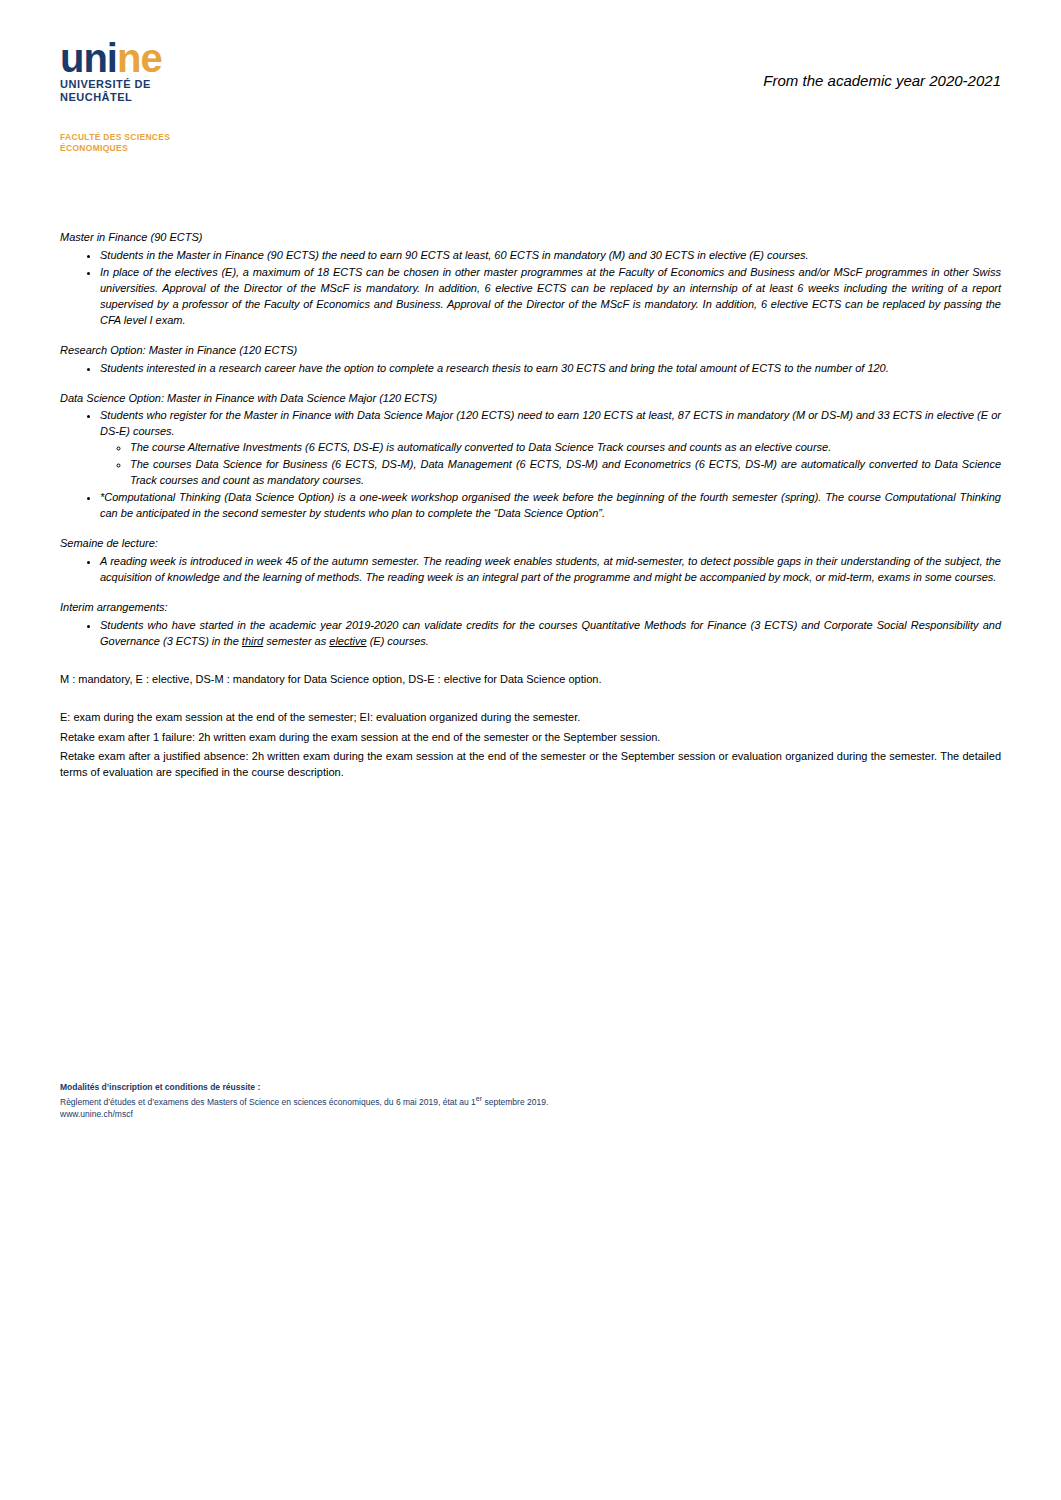unine
UNIVERSITÉ DE
NEUCHÂTEL
FACULTÉ DES SCIENCES
ÉCONOMIQUES
From the academic year 2020-2021
Master in Finance (90 ECTS)
Students in the Master in Finance (90 ECTS) the need to earn 90 ECTS at least, 60 ECTS in mandatory (M) and 30 ECTS in elective (E) courses.
In place of the electives (E), a maximum of 18 ECTS can be chosen in other master programmes at the Faculty of Economics and Business and/or MScF programmes in other Swiss universities. Approval of the Director of the MScF is mandatory. In addition, 6 elective ECTS can be replaced by an internship of at least 6 weeks including the writing of a report supervised by a professor of the Faculty of Economics and Business. Approval of the Director of the MScF is mandatory. In addition, 6 elective ECTS can be replaced by passing the CFA level I exam.
Research Option: Master in Finance (120 ECTS)
Students interested in a research career have the option to complete a research thesis to earn 30 ECTS and bring the total amount of ECTS to the number of 120.
Data Science Option: Master in Finance with Data Science Major (120 ECTS)
Students who register for the Master in Finance with Data Science Major (120 ECTS) need to earn 120 ECTS at least, 87 ECTS in mandatory (M or DS-M) and 33 ECTS in elective (E or DS-E) courses.
The course Alternative Investments (6 ECTS, DS-E) is automatically converted to Data Science Track courses and counts as an elective course.
The courses Data Science for Business (6 ECTS, DS-M), Data Management (6 ECTS, DS-M) and Econometrics (6 ECTS, DS-M) are automatically converted to Data Science Track courses and count as mandatory courses.
*Computational Thinking (Data Science Option) is a one-week workshop organised the week before the beginning of the fourth semester (spring). The course Computational Thinking can be anticipated in the second semester by students who plan to complete the “Data Science Option”.
Semaine de lecture:
A reading week is introduced in week 45 of the autumn semester. The reading week enables students, at mid-semester, to detect possible gaps in their understanding of the subject, the acquisition of knowledge and the learning of methods. The reading week is an integral part of the programme and might be accompanied by mock, or mid-term, exams in some courses.
Interim arrangements:
Students who have started in the academic year 2019-2020 can validate credits for the courses Quantitative Methods for Finance (3 ECTS) and Corporate Social Responsibility and Governance (3 ECTS) in the third semester as elective (E) courses.
M : mandatory, E : elective, DS-M : mandatory for Data Science option, DS-E : elective for Data Science option.
E: exam during the exam session at the end of the semester; EI: evaluation organized during the semester.
Retake exam after 1 failure: 2h written exam during the exam session at the end of the semester or the September session.
Retake exam after a justified absence: 2h written exam during the exam session at the end of the semester or the September session or evaluation organized during the semester. The detailed terms of evaluation are specified in the course description.
Modalités d’inscription et conditions de réussite :
Règlement d’études et d’examens des Masters of Science en sciences économiques, du 6 mai 2019, état au 1er septembre 2019.
www.unine.ch/mscf